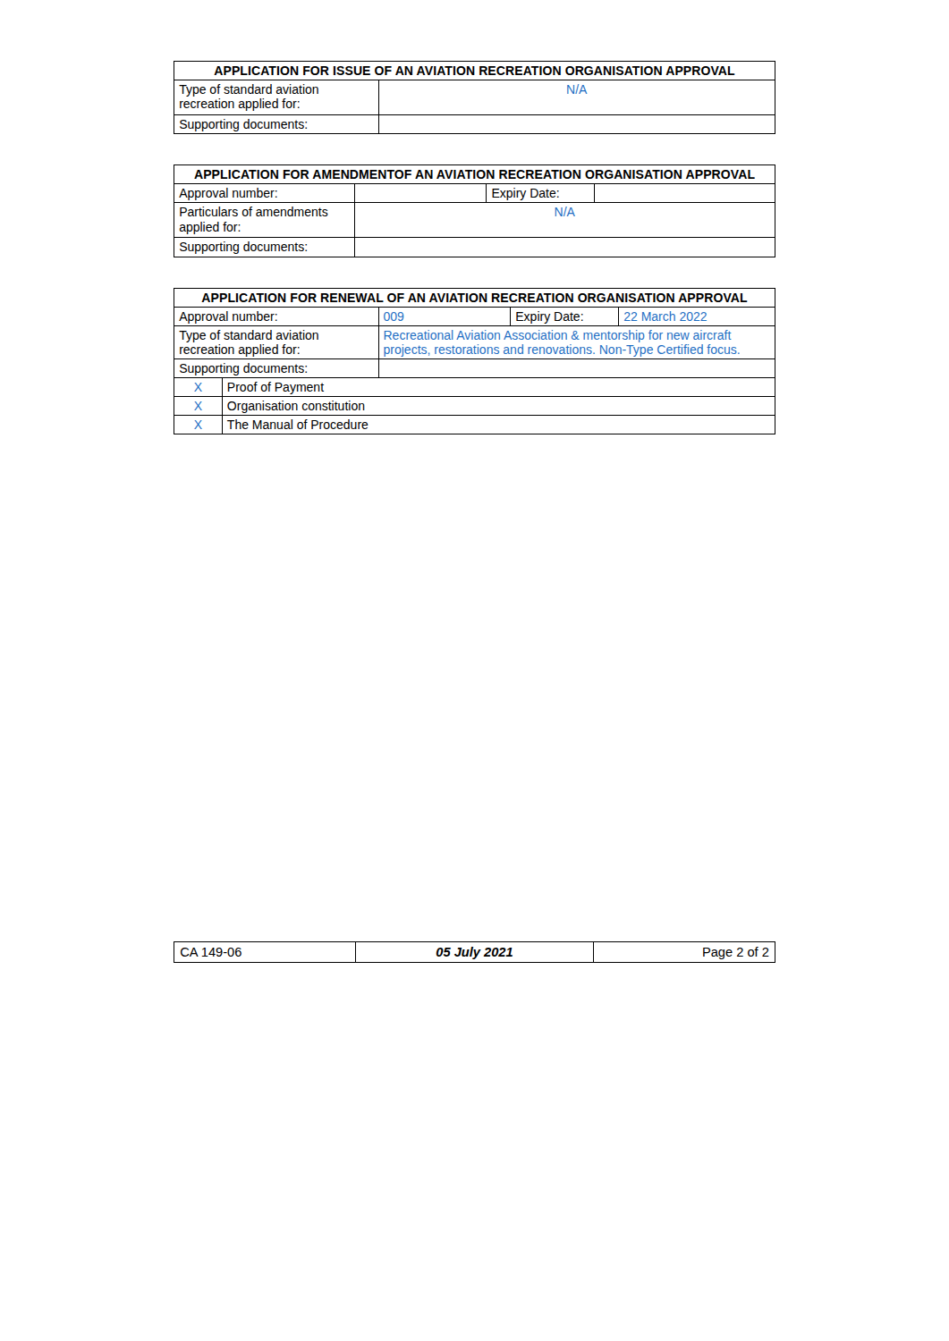| APPLICATION FOR ISSUE OF AN AVIATION RECREATION ORGANISATION APPROVAL |
| --- |
| Type of standard aviation recreation applied for: | N/A |
| Supporting documents: | |
| APPLICATION FOR AMENDMENTOF AN AVIATION RECREATION ORGANISATION APPROVAL |
| --- |
| Approval number: | | Expiry Date: | |
| Particulars of amendments applied for: | N/A |
| Supporting documents: | |
| APPLICATION FOR RENEWAL OF AN AVIATION RECREATION ORGANISATION APPROVAL |
| --- |
| Approval number: | 009 | Expiry Date: | 22 March 2022 |
| Type of standard aviation recreation applied for: | Recreational Aviation Association & mentorship for new aircraft projects, restorations and renovations. Non-Type Certified focus. |
| Supporting documents: | |
| X | Proof of Payment |
| X | Organisation constitution |
| X | The Manual of Procedure |
| CA 149-06 | 05 July 2021 | Page 2 of 2 |